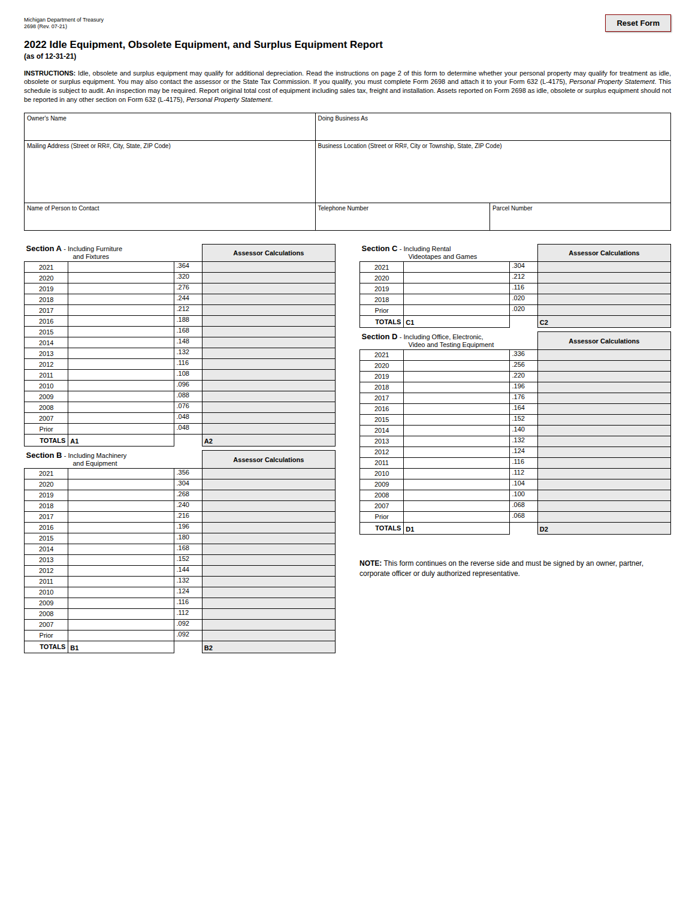Reset Form
Michigan Department of Treasury
2698 (Rev. 07-21)
2022 Idle Equipment, Obsolete Equipment, and Surplus Equipment Report
(as of 12-31-21)
INSTRUCTIONS: Idle, obsolete and surplus equipment may qualify for additional depreciation. Read the instructions on page 2 of this form to determine whether your personal property may qualify for treatment as idle, obsolete or surplus equipment. You may also contact the assessor or the State Tax Commission. If you qualify, you must complete Form 2698 and attach it to your Form 632 (L-4175), Personal Property Statement. This schedule is subject to audit. An inspection may be required. Report original total cost of equipment including sales tax, freight and installation. Assets reported on Form 2698 as idle, obsolete or surplus equipment should not be reported in any other section on Form 632 (L-4175), Personal Property Statement.
| Owner's Name | Doing Business As |
| Mailing Address (Street or RR#, City, State, ZIP Code) | Business Location (Street or RR#, City or Township, State, ZIP Code) |
| Name of Person to Contact | Telephone Number | Parcel Number |
| Section A - Including Furniture and Fixtures | Assessor Calculations |
| 2021 | | .364 | |
| 2020 | | .320 | |
| 2019 | | .276 | |
| 2018 | | .244 | |
| 2017 | | .212 | |
| 2016 | | .188 | |
| 2015 | | .168 | |
| 2014 | | .148 | |
| 2013 | | .132 | |
| 2012 | | .116 | |
| 2011 | | .108 | |
| 2010 | | .096 | |
| 2009 | | .088 | |
| 2008 | | .076 | |
| 2007 | | .048 | |
| Prior | | .048 | |
| TOTALS | A1 | | A2 |
| Section B - Including Machinery and Equipment | Assessor Calculations |
| 2021 | | .356 | |
| 2020 | | .304 | |
| 2019 | | .268 | |
| 2018 | | .240 | |
| 2017 | | .216 | |
| 2016 | | .196 | |
| 2015 | | .180 | |
| 2014 | | .168 | |
| 2013 | | .152 | |
| 2012 | | .144 | |
| 2011 | | .132 | |
| 2010 | | .124 | |
| 2009 | | .116 | |
| 2008 | | .112 | |
| 2007 | | .092 | |
| Prior | | .092 | |
| TOTALS | B1 | | B2 |
| Section C - Including Rental Videotapes and Games | Assessor Calculations |
| 2021 | | .304 | |
| 2020 | | .212 | |
| 2019 | | .116 | |
| 2018 | | .020 | |
| Prior | | .020 | |
| TOTALS | C1 | | C2 |
| Section D - Including Office, Electronic, Video and Testing Equipment | Assessor Calculations |
| 2021 | | .336 | |
| 2020 | | .256 | |
| 2019 | | .220 | |
| 2018 | | .196 | |
| 2017 | | .176 | |
| 2016 | | .164 | |
| 2015 | | .152 | |
| 2014 | | .140 | |
| 2013 | | .132 | |
| 2012 | | .124 | |
| 2011 | | .116 | |
| 2010 | | .112 | |
| 2009 | | .104 | |
| 2008 | | .100 | |
| 2007 | | .068 | |
| Prior | | .068 | |
| TOTALS | D1 | | D2 |
NOTE: This form continues on the reverse side and must be signed by an owner, partner, corporate officer or duly authorized representative.